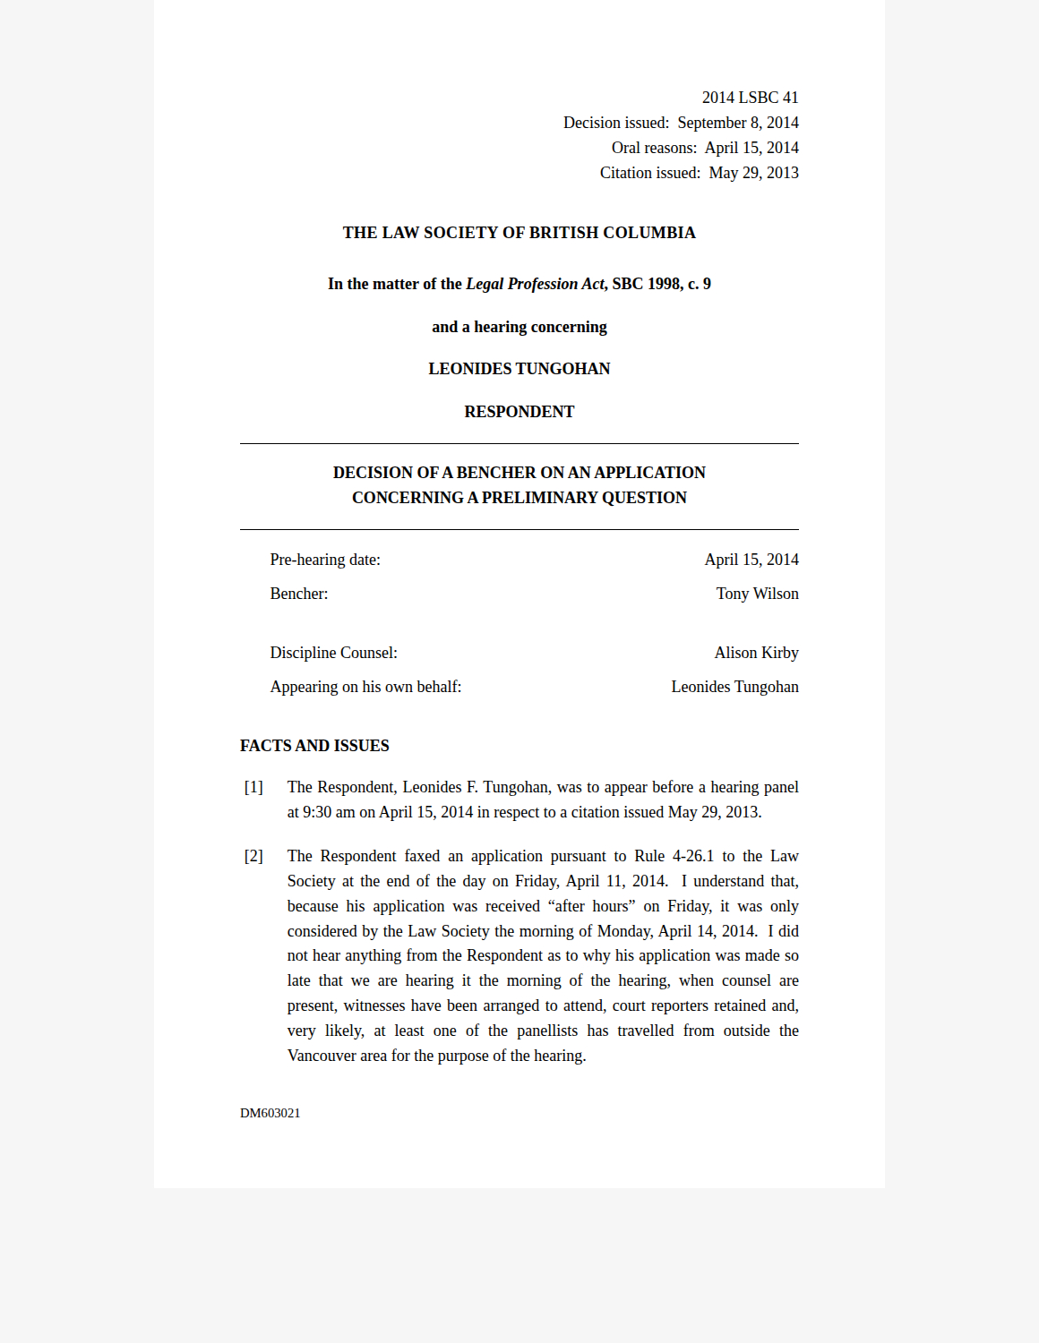2014 LSBC 41
Decision issued: September 8, 2014
Oral reasons: April 15, 2014
Citation issued: May 29, 2013
THE LAW SOCIETY OF BRITISH COLUMBIA
In the matter of the Legal Profession Act, SBC 1998, c. 9
and a hearing concerning
LEONIDES TUNGOHAN
RESPONDENT
DECISION OF A BENCHER ON AN APPLICATION
CONCERNING A PRELIMINARY QUESTION
| Pre-hearing date: | April 15, 2014 |
| Bencher: | Tony Wilson |
| Discipline Counsel: | Alison Kirby |
| Appearing on his own behalf: | Leonides Tungohan |
FACTS AND ISSUES
[1]
The Respondent, Leonides F. Tungohan, was to appear before a hearing panel at 9:30 am on April 15, 2014 in respect to a citation issued May 29, 2013.
[2]
The Respondent faxed an application pursuant to Rule 4-26.1 to the Law Society at the end of the day on Friday, April 11, 2014. I understand that, because his application was received “after hours” on Friday, it was only considered by the Law Society the morning of Monday, April 14, 2014. I did not hear anything from the Respondent as to why his application was made so late that we are hearing it the morning of the hearing, when counsel are present, witnesses have been arranged to attend, court reporters retained and, very likely, at least one of the panellists has travelled from outside the Vancouver area for the purpose of the hearing.
DM603021